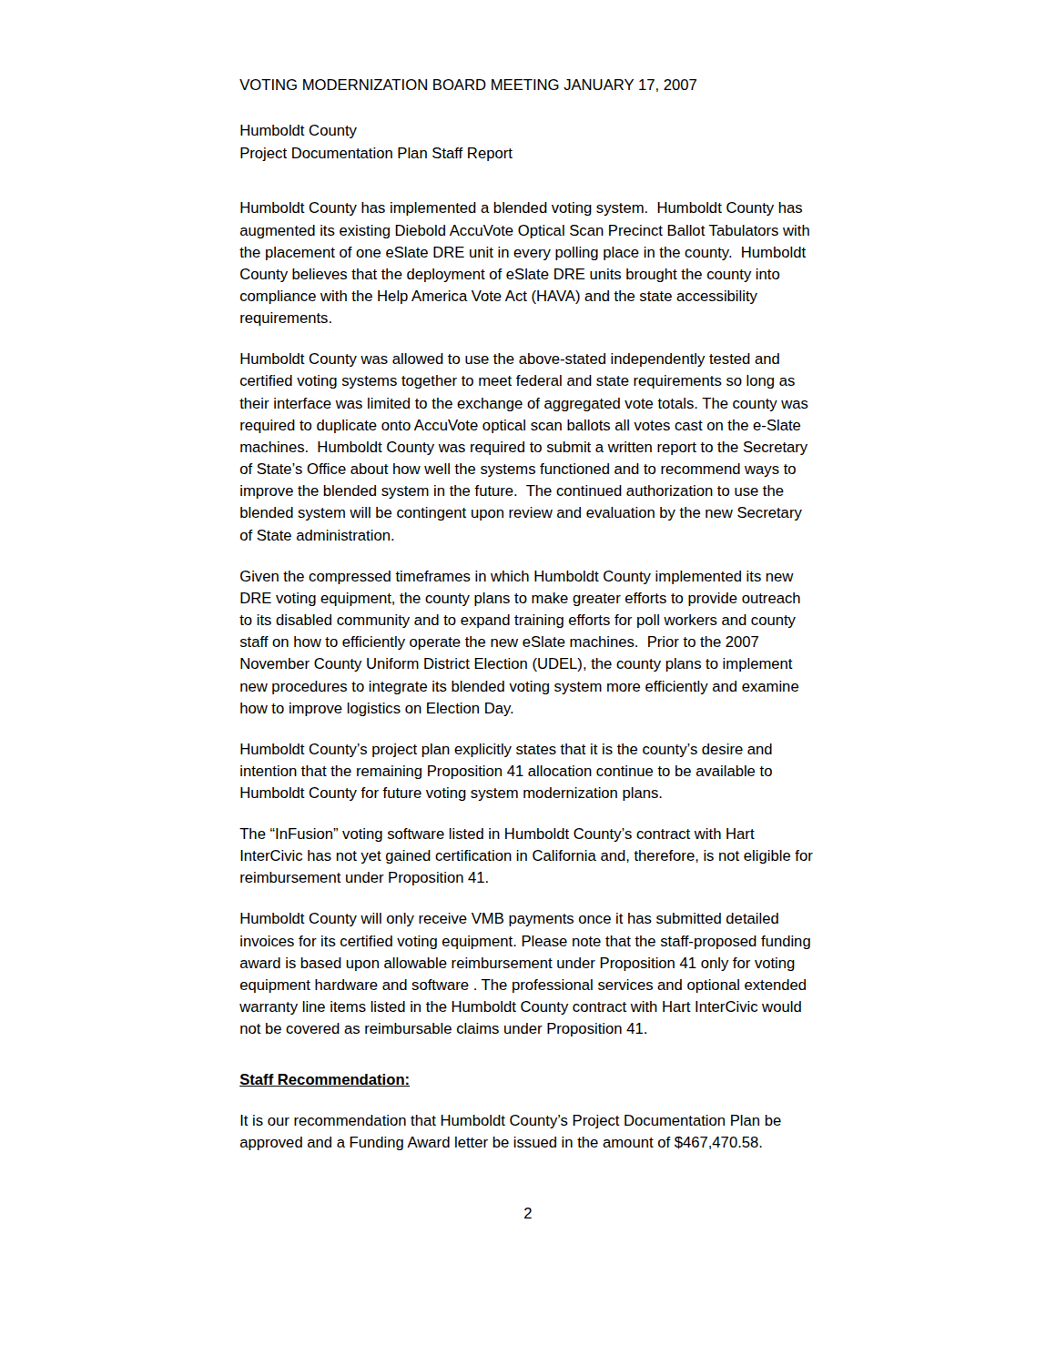VOTING MODERNIZATION BOARD MEETING JANUARY 17, 2007
Humboldt County
Project Documentation Plan Staff Report
Humboldt County has implemented a blended voting system. Humboldt County has augmented its existing Diebold AccuVote Optical Scan Precinct Ballot Tabulators with the placement of one eSlate DRE unit in every polling place in the county. Humboldt County believes that the deployment of eSlate DRE units brought the county into compliance with the Help America Vote Act (HAVA) and the state accessibility requirements.
Humboldt County was allowed to use the above-stated independently tested and certified voting systems together to meet federal and state requirements so long as their interface was limited to the exchange of aggregated vote totals. The county was required to duplicate onto AccuVote optical scan ballots all votes cast on the e-Slate machines. Humboldt County was required to submit a written report to the Secretary of State’s Office about how well the systems functioned and to recommend ways to improve the blended system in the future. The continued authorization to use the blended system will be contingent upon review and evaluation by the new Secretary of State administration.
Given the compressed timeframes in which Humboldt County implemented its new DRE voting equipment, the county plans to make greater efforts to provide outreach to its disabled community and to expand training efforts for poll workers and county staff on how to efficiently operate the new eSlate machines. Prior to the 2007 November County Uniform District Election (UDEL), the county plans to implement new procedures to integrate its blended voting system more efficiently and examine how to improve logistics on Election Day.
Humboldt County’s project plan explicitly states that it is the county’s desire and intention that the remaining Proposition 41 allocation continue to be available to Humboldt County for future voting system modernization plans.
The “InFusion” voting software listed in Humboldt County’s contract with Hart InterCivic has not yet gained certification in California and, therefore, is not eligible for reimbursement under Proposition 41.
Humboldt County will only receive VMB payments once it has submitted detailed invoices for its certified voting equipment. Please note that the staff-proposed funding award is based upon allowable reimbursement under Proposition 41 only for voting equipment hardware and software . The professional services and optional extended warranty line items listed in the Humboldt County contract with Hart InterCivic would not be covered as reimbursable claims under Proposition 41.
Staff Recommendation:
It is our recommendation that Humboldt County’s Project Documentation Plan be approved and a Funding Award letter be issued in the amount of $467,470.58.
2